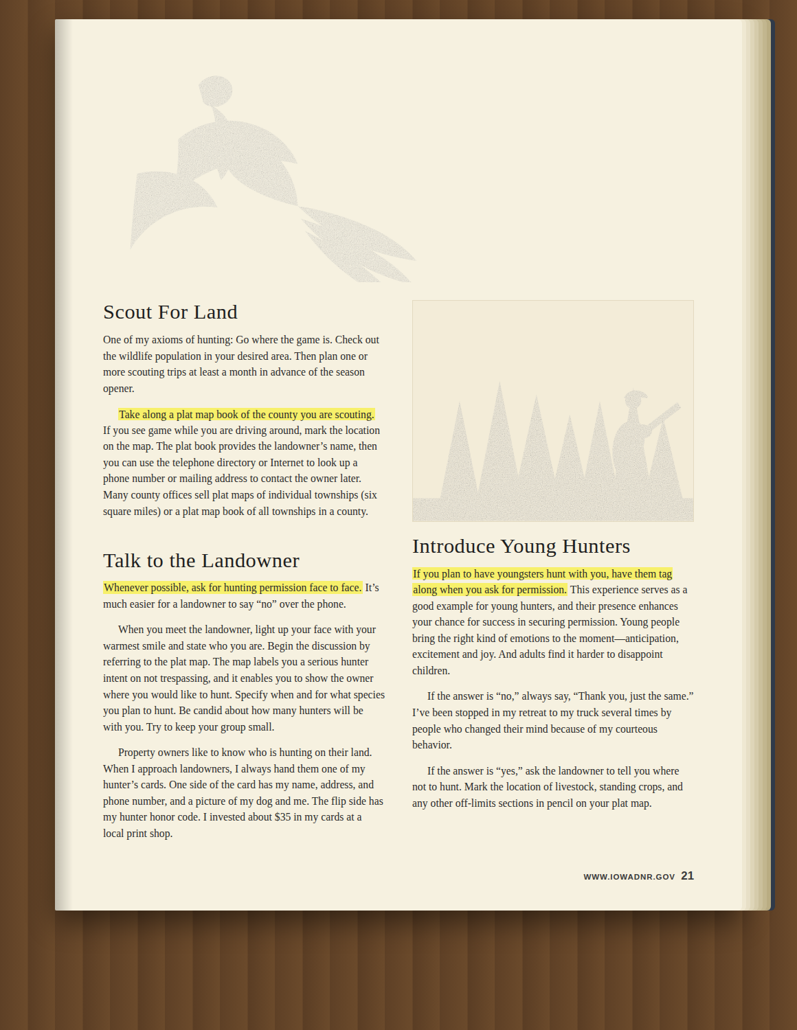Scout For Land
One of my axioms of hunting: Go where the game is. Check out the wildlife population in your desired area. Then plan one or more scouting trips at least a month in advance of the season opener.
Take along a plat map book of the county you are scouting. If you see game while you are driving around, mark the location on the map. The plat book provides the landowner’s name, then you can use the telephone directory or Internet to look up a phone number or mailing address to contact the owner later. Many county offices sell plat maps of individual townships (six square miles) or a plat map book of all townships in a county.
Talk to the Landowner
Whenever possible, ask for hunting permission face to face. It’s much easier for a landowner to say “no” over the phone.
When you meet the landowner, light up your face with your warmest smile and state who you are. Begin the discussion by referring to the plat map. The map labels you a serious hunter intent on not trespassing, and it enables you to show the owner where you would like to hunt. Specify when and for what species you plan to hunt. Be candid about how many hunters will be with you. Try to keep your group small.
Property owners like to know who is hunting on their land. When I approach landowners, I always hand them one of my hunter’s cards. One side of the card has my name, address, and phone number, and a picture of my dog and me. The flip side has my hunter honor code. I invested about $35 in my cards at a local print shop.
Introduce Young Hunters
If you plan to have youngsters hunt with you, have them tag along when you ask for permission. This experience serves as a good example for young hunters, and their presence enhances your chance for success in securing permission. Young people bring the right kind of emotions to the moment—anticipation, excitement and joy. And adults find it harder to disappoint children.
If the answer is “no,” always say, “Thank you, just the same.” I’ve been stopped in my retreat to my truck several times by people who changed their mind because of my courteous behavior.
If the answer is “yes,” ask the landowner to tell you where not to hunt. Mark the location of livestock, standing crops, and any other off-limits sections in pencil on your plat map.
WWW.IOWADNR.GOV 21